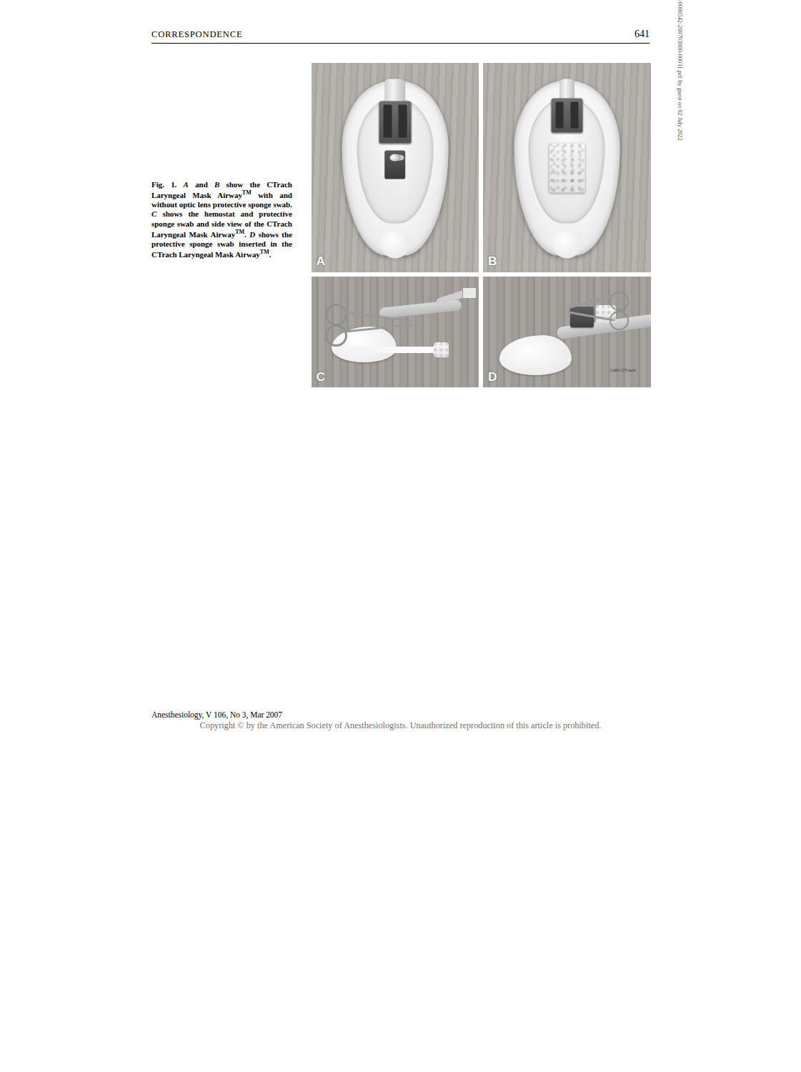Correspondence 641
Fig. 1. A and B show the CTrach Laryngeal Mask AirwayTM with and without optic lens protective sponge swab. C shows the hemostat and protective sponge swab and side view of the CTrach Laryngeal Mask AirwayTM. D shows the protective sponge swab inserted in the CTrach Laryngeal Mask AirwayTM.
A
B
C
LMA CTrach
D
Downloaded from http://pubs.asahq.org/anesthesiology/article-pdf/106/3/632/363397/0000542-200703000-00031.pdf by guest on 02 July 2022
Anesthesiology, V 106, No 3, Mar 2007
Copyright © by the American Society of Anesthesiologists. Unauthorized reproduction of this article is prohibited.